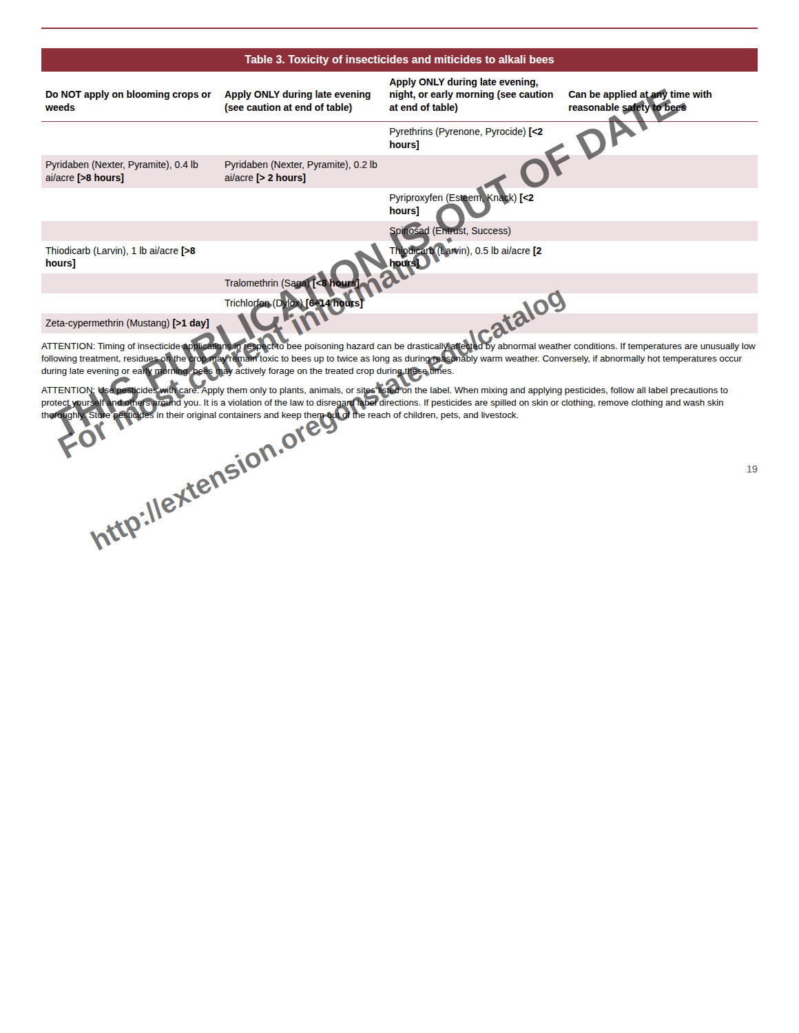Table 3. Toxicity of insecticides and miticides to alkali bees
| Do NOT apply on blooming crops or weeds | Apply ONLY during late evening (see caution at end of table) | Apply ONLY during late evening, night, or early morning (see caution at end of table) | Can be applied at any time with reasonable safety to bees |
| --- | --- | --- | --- |
| | | Pyrethrins (Pyrenone, Pyrocide) [<2 hours] | |
| Pyridaben (Nexter, Pyramite), 0.4 lb ai/acre [>8 hours] | Pyridaben (Nexter, Pyramite), 0.2 lb ai/acre [> 2 hours] | | |
| | | Pyriproxyfen (Esteem, Knack) [<2 hours] | |
| | | Spinosad (Entrust, Success) | |
| Thiodicarb (Larvin), 1 lb ai/acre [>8 hours] | | Thiodicarb (Larvin), 0.5 lb ai/acre [2 hours] | |
| | Tralomethrin (Saga) [<8 hours] | | |
| | Trichlorfon (Dylox) [6–14 hours] | | |
| Zeta-cypermethrin (Mustang) [>1 day] | | | |
ATTENTION: Timing of insecticide applications in respect to bee poisoning hazard can be drastically affected by abnormal weather conditions. If temperatures are unusually low following treatment, residues on the crop may remain toxic to bees up to twice as long as during reasonably warm weather. Conversely, if abnormally hot temperatures occur during late evening or early morning, bees may actively forage on the treated crop during these times.
ATTENTION: Use pesticides with care. Apply them only to plants, animals, or sites listed on the label. When mixing and applying pesticides, follow all label precautions to protect yourself and others around you. It is a violation of the law to disregard label directions. If pesticides are spilled on skin or clothing, remove clothing and wash skin thoroughly. Store pesticides in their original containers and keep them out of the reach of children, pets, and livestock.
19
THIS PUBLICATION IS OUT OF DATE.
For most current information:
http://extension.oregonstate.edu/catalog